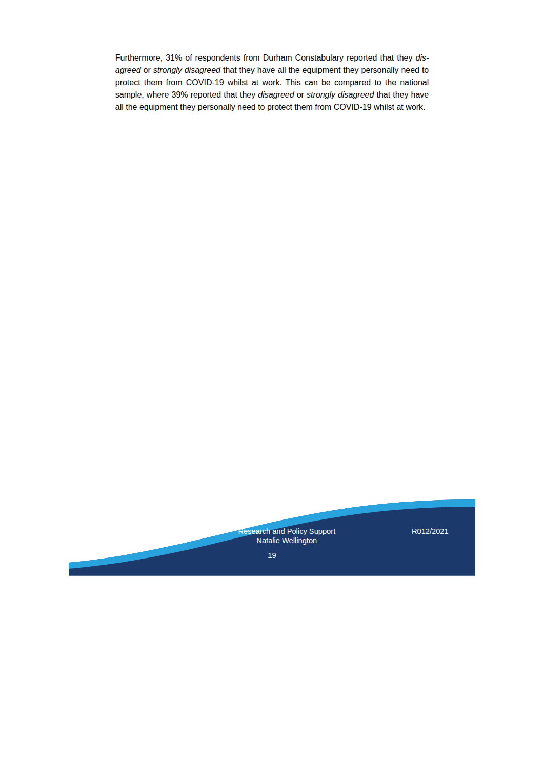Furthermore, 31% of respondents from Durham Constabulary reported that they disagreed or strongly disagreed that they have all the equipment they personally need to protect them from COVID-19 whilst at work. This can be compared to the national sample, where 39% reported that they disagreed or strongly disagreed that they have all the equipment they personally need to protect them from COVID-19 whilst at work.
DC&W Survey Durham Constabulary
Research and Policy Support
Natalie Wellington
R012/2021
19